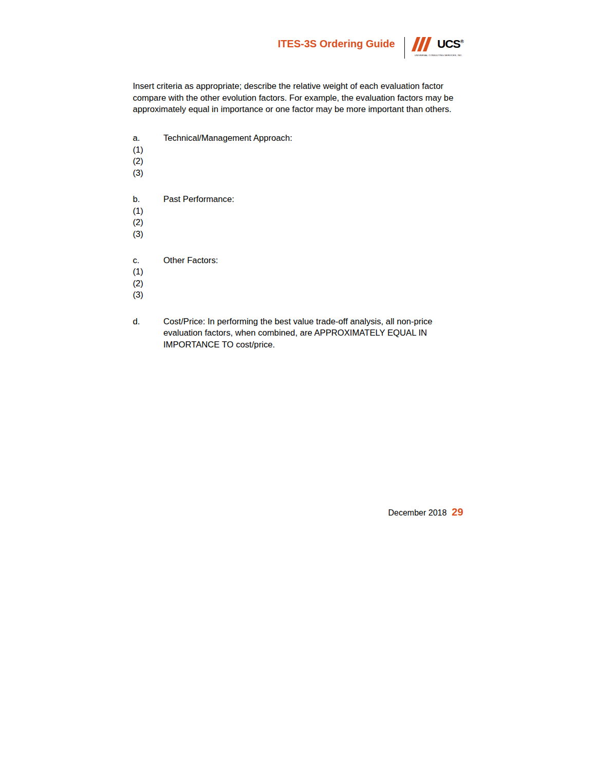ITES-3S Ordering Guide
UCS®
UNIVERSAL CONSULTING SERVICES, INC.
Insert criteria as appropriate; describe the relative weight of each evaluation factor compare with the other evolution factors. For example, the evaluation factors may be approximately equal in importance or one factor may be more important than others.
a. Technical/Management Approach:
(1)
(2)
(3)
b. Past Performance:
(1)
(2)
(3)
c. Other Factors:
(1)
(2)
(3)
d. Cost/Price: In performing the best value trade-off analysis, all non-price evaluation factors, when combined, are APPROXIMATELY EQUAL IN IMPORTANCE TO cost/price.
December 2018 29